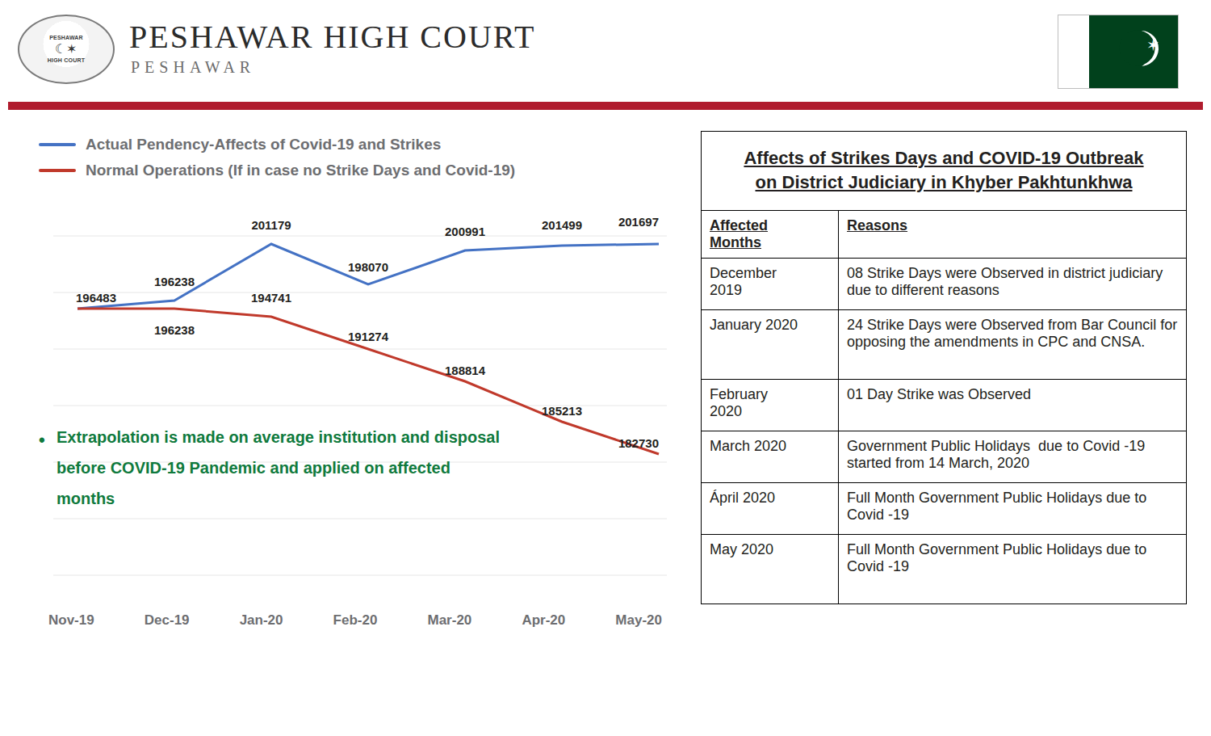PESHAWAR ☾✶ HIGH COURT
PESHAWAR HIGH COURT
PESHAWAR
✶
Actual Pendency-Affects of Covid-19 and Strikes
Normal Operations (If in case no Strike Days and Covid-19)
201179 198070 200991 201499 201697 196238 196483 196238 194741 191274 188814 185213 182730
• Extrapolation is made on average institution and disposal before COVID-19 Pandemic and applied on affected months
Nov-19 Dec-19 Jan-20 Feb-20 Mar-20 Apr-20 May-20
| Affects of Strikes Days and COVID-19 Outbreak on District Judiciary in Khyber Pakhtunkhwa |
| Affected Months | Reasons |
| December 2019 | 08 Strike Days were Observed in district judiciary due to different reasons |
| January 2020 | 24 Strike Days were Observed from Bar Council for opposing the amendments in CPC and CNSA. |
| February 2020 | 01 Day Strike was Observed |
| March 2020 | Government Public Holidays due to Covid -19 started from 14 March, 2020 |
| Ápril 2020 | Full Month Government Public Holidays due to Covid -19 |
| May 2020 | Full Month Government Public Holidays due to Covid -19 |